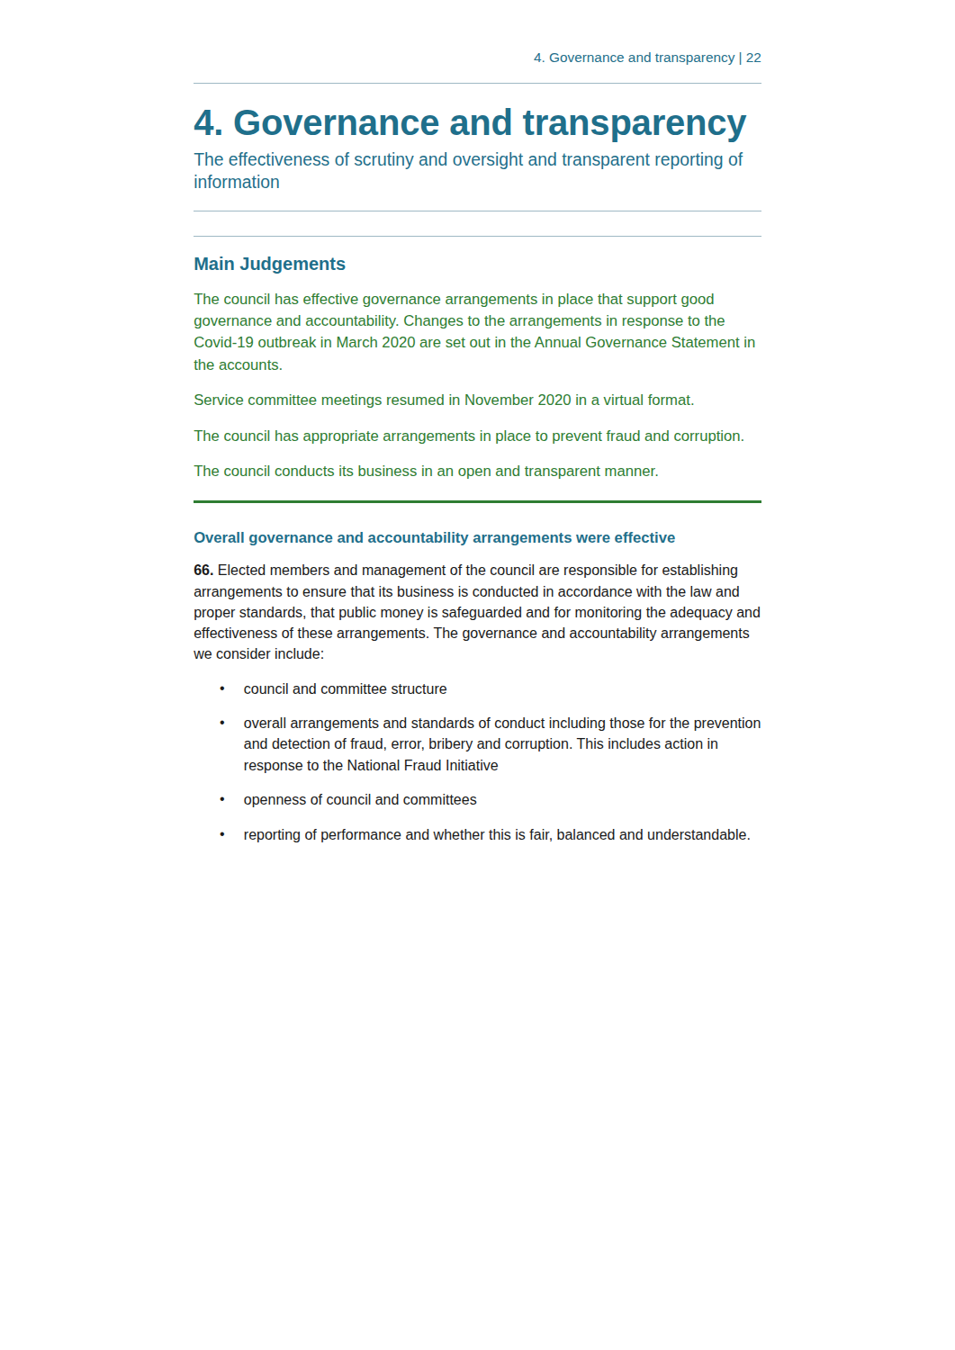4. Governance and transparency | 22
4. Governance and transparency
The effectiveness of scrutiny and oversight and transparent reporting of information
Main Judgements
The council has effective governance arrangements in place that support good governance and accountability. Changes to the arrangements in response to the Covid-19 outbreak in March 2020 are set out in the Annual Governance Statement in the accounts.
Service committee meetings resumed in November 2020 in a virtual format.
The council has appropriate arrangements in place to prevent fraud and corruption.
The council conducts its business in an open and transparent manner.
Overall governance and accountability arrangements were effective
66. Elected members and management of the council are responsible for establishing arrangements to ensure that its business is conducted in accordance with the law and proper standards, that public money is safeguarded and for monitoring the adequacy and effectiveness of these arrangements. The governance and accountability arrangements we consider include:
council and committee structure
overall arrangements and standards of conduct including those for the prevention and detection of fraud, error, bribery and corruption. This includes action in response to the National Fraud Initiative
openness of council and committees
reporting of performance and whether this is fair, balanced and understandable.